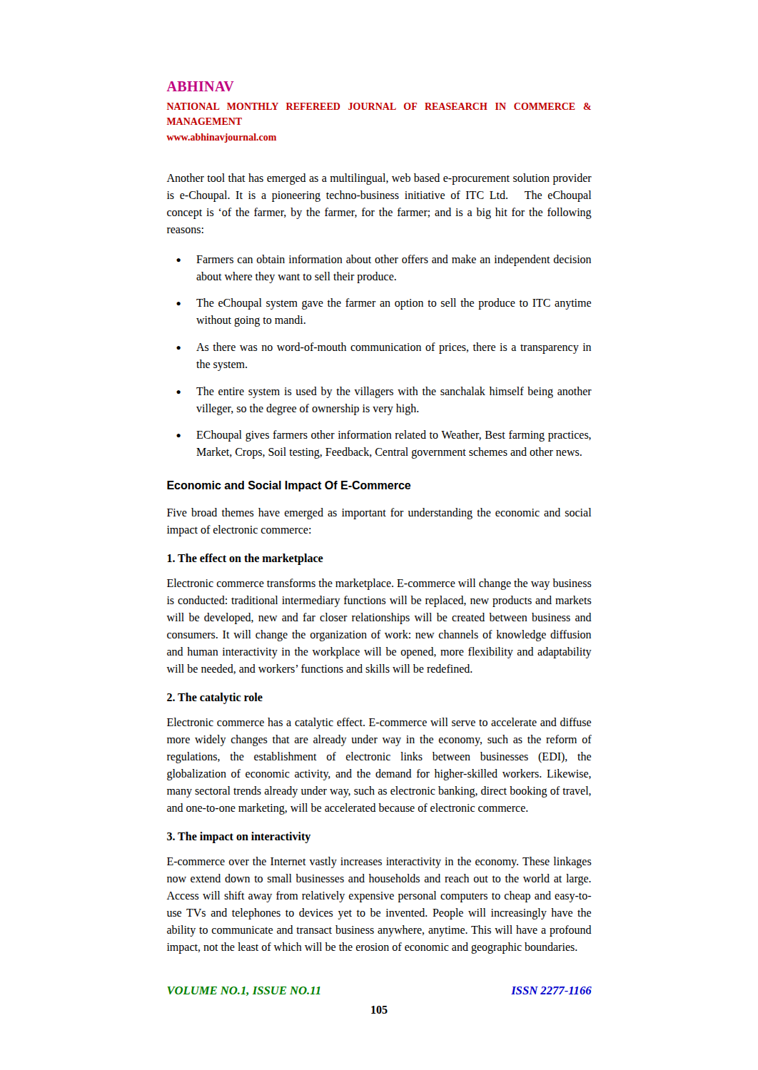ABHINAV
NATIONAL MONTHLY REFEREED JOURNAL OF REASEARCH IN COMMERCE & MANAGEMENT
www.abhinavjournal.com
Another tool that has emerged as a multilingual, web based e-procurement solution provider is e-Choupal. It is a pioneering techno-business initiative of ITC Ltd. The eChoupal concept is ‘of the farmer, by the farmer, for the farmer; and is a big hit for the following reasons:
Farmers can obtain information about other offers and make an independent decision about where they want to sell their produce.
The eChoupal system gave the farmer an option to sell the produce to ITC anytime without going to mandi.
As there was no word-of-mouth communication of prices, there is a transparency in the system.
The entire system is used by the villagers with the sanchalak himself being another villeger, so the degree of ownership is very high.
EChoupal gives farmers other information related to Weather, Best farming practices, Market, Crops, Soil testing, Feedback, Central government schemes and other news.
Economic and Social Impact Of E-Commerce
Five broad themes have emerged as important for understanding the economic and social impact of electronic commerce:
1. The effect on the marketplace
Electronic commerce transforms the marketplace. E-commerce will change the way business is conducted: traditional intermediary functions will be replaced, new products and markets will be developed, new and far closer relationships will be created between business and consumers. It will change the organization of work: new channels of knowledge diffusion and human interactivity in the workplace will be opened, more flexibility and adaptability will be needed, and workers’ functions and skills will be redefined.
2. The catalytic role
Electronic commerce has a catalytic effect. E-commerce will serve to accelerate and diffuse more widely changes that are already under way in the economy, such as the reform of regulations, the establishment of electronic links between businesses (EDI), the globalization of economic activity, and the demand for higher-skilled workers. Likewise, many sectoral trends already under way, such as electronic banking, direct booking of travel, and one-to-one marketing, will be accelerated because of electronic commerce.
3. The impact on interactivity
E-commerce over the Internet vastly increases interactivity in the economy. These linkages now extend down to small businesses and households and reach out to the world at large. Access will shift away from relatively expensive personal computers to cheap and easy-to-use TVs and telephones to devices yet to be invented. People will increasingly have the ability to communicate and transact business anywhere, anytime. This will have a profound impact, not the least of which will be the erosion of economic and geographic boundaries.
VOLUME NO.1, ISSUE NO.11 ISSN 2277-1166
105